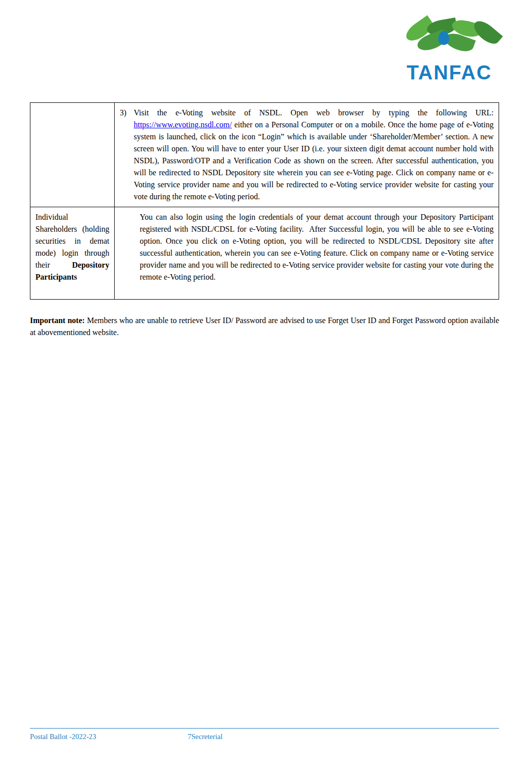TANFAC
| | 3) Visit the e-Voting website of NSDL. Open web browser by typing the following URL: https://www.evoting.nsdl.com/ either on a Personal Computer or on a mobile. Once the home page of e-Voting system is launched, click on the icon “Login” which is available under ‘Shareholder/Member’ section. A new screen will open. You will have to enter your User ID (i.e. your sixteen digit demat account number hold with NSDL), Password/OTP and a Verification Code as shown on the screen. After successful authentication, you will be redirected to NSDL Depository site wherein you can see e-Voting page. Click on company name or e-Voting service provider name and you will be redirected to e-Voting service provider website for casting your vote during the remote e-Voting period. |
| Individual Shareholders (holding securities in demat mode) login through their Depository Participants | You can also login using the login credentials of your demat account through your Depository Participant registered with NSDL/CDSL for e-Voting facility. After Successful login, you will be able to see e-Voting option. Once you click on e-Voting option, you will be redirected to NSDL/CDSL Depository site after successful authentication, wherein you can see e-Voting feature. Click on company name or e-Voting service provider name and you will be redirected to e-Voting service provider website for casting your vote during the remote e-Voting period. |
Important note: Members who are unable to retrieve User ID/ Password are advised to use Forget User ID and Forget Password option available at abovementioned website.
Postal Ballot -2022-23 7Secreterial